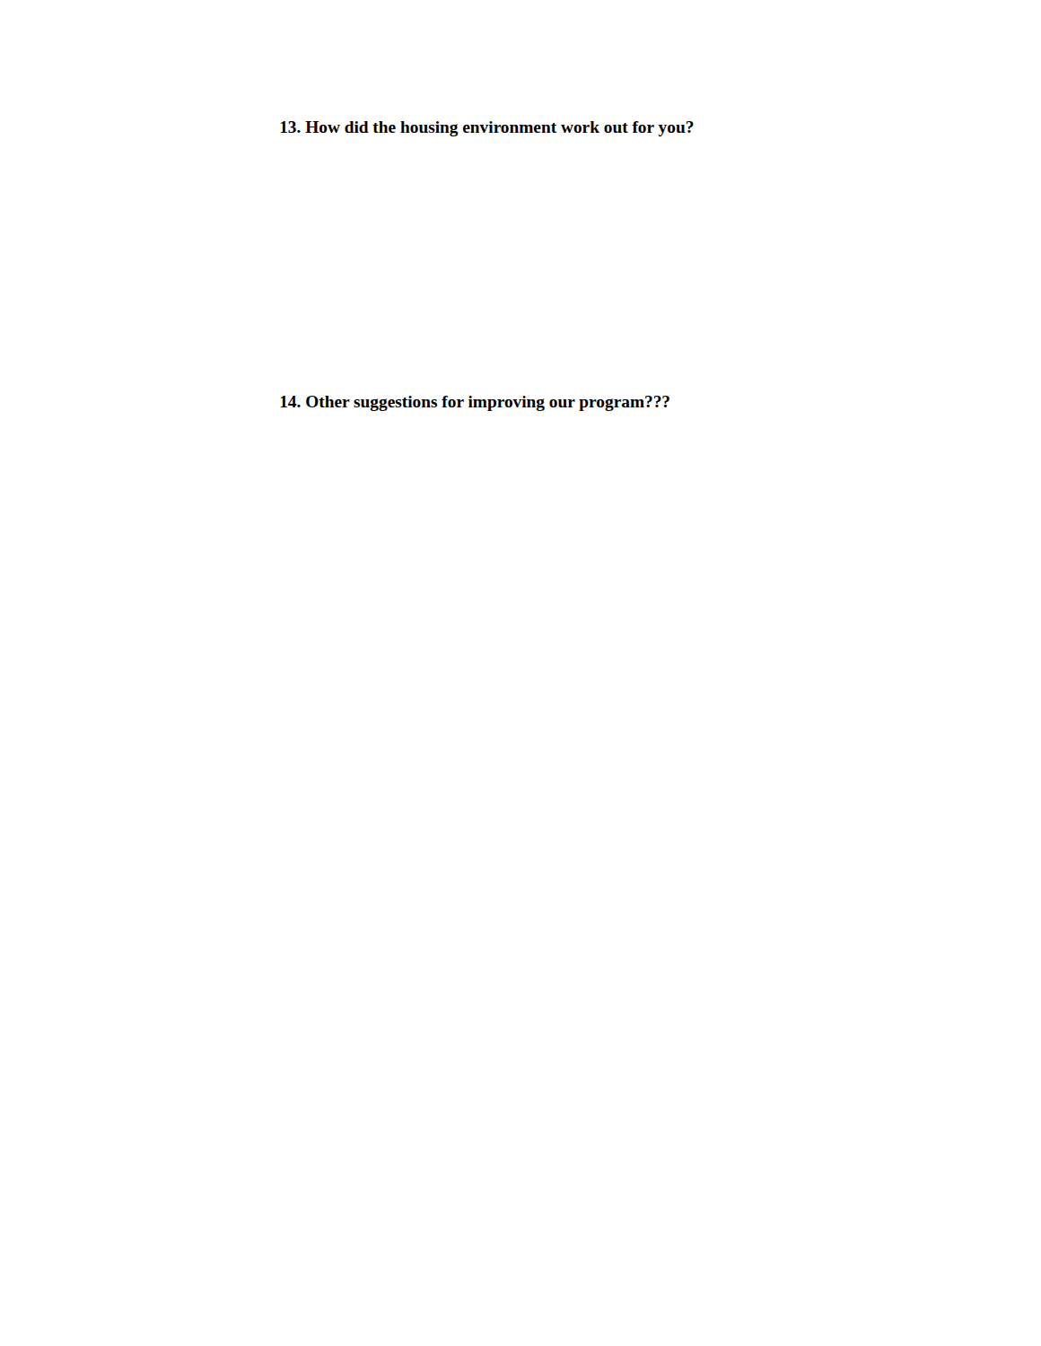13. How did the housing environment work out for you?
14. Other suggestions for improving our program???